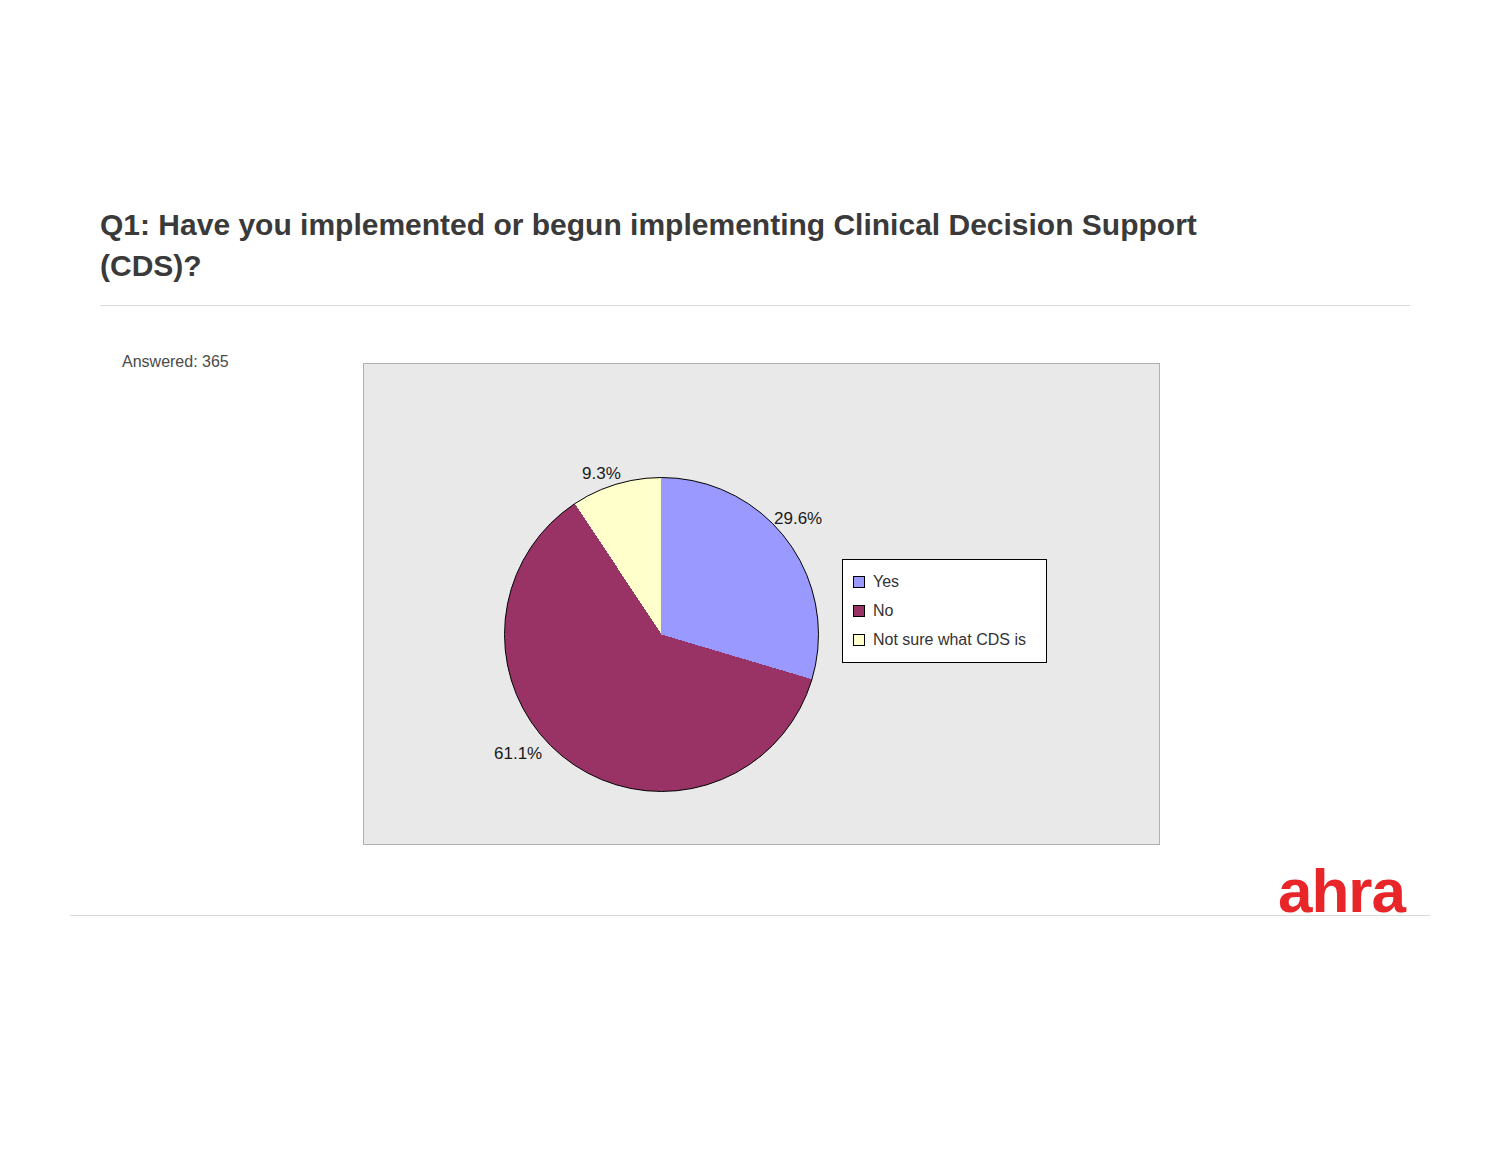Q1: Have you implemented or begun implementing Clinical Decision Support (CDS)?
Answered: 365
9.3% 29.6% 61.1%
Yes
No
Not sure what CDS is
ahra